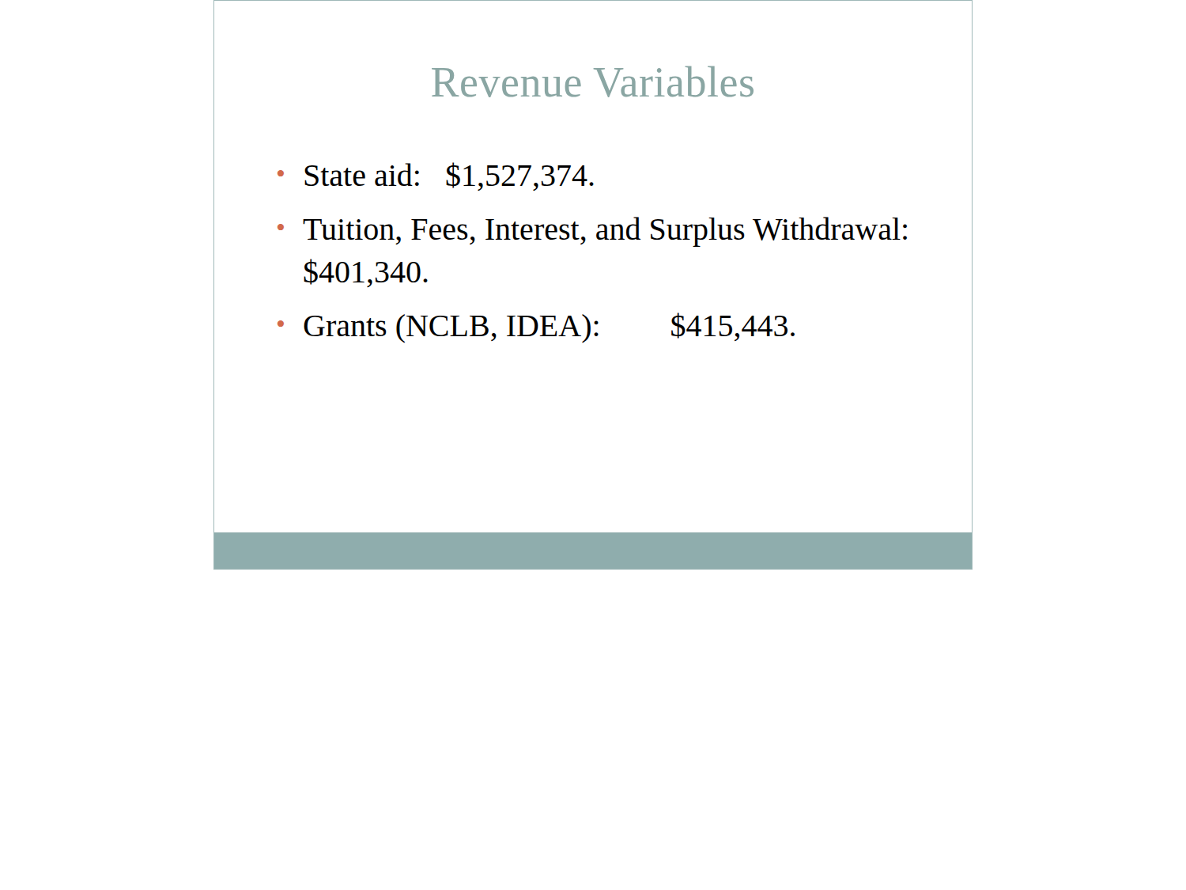Revenue Variables
State aid: $1,527,374.
Tuition, Fees, Interest, and Surplus Withdrawal: $401,340.
Grants (NCLB, IDEA): $415,443.